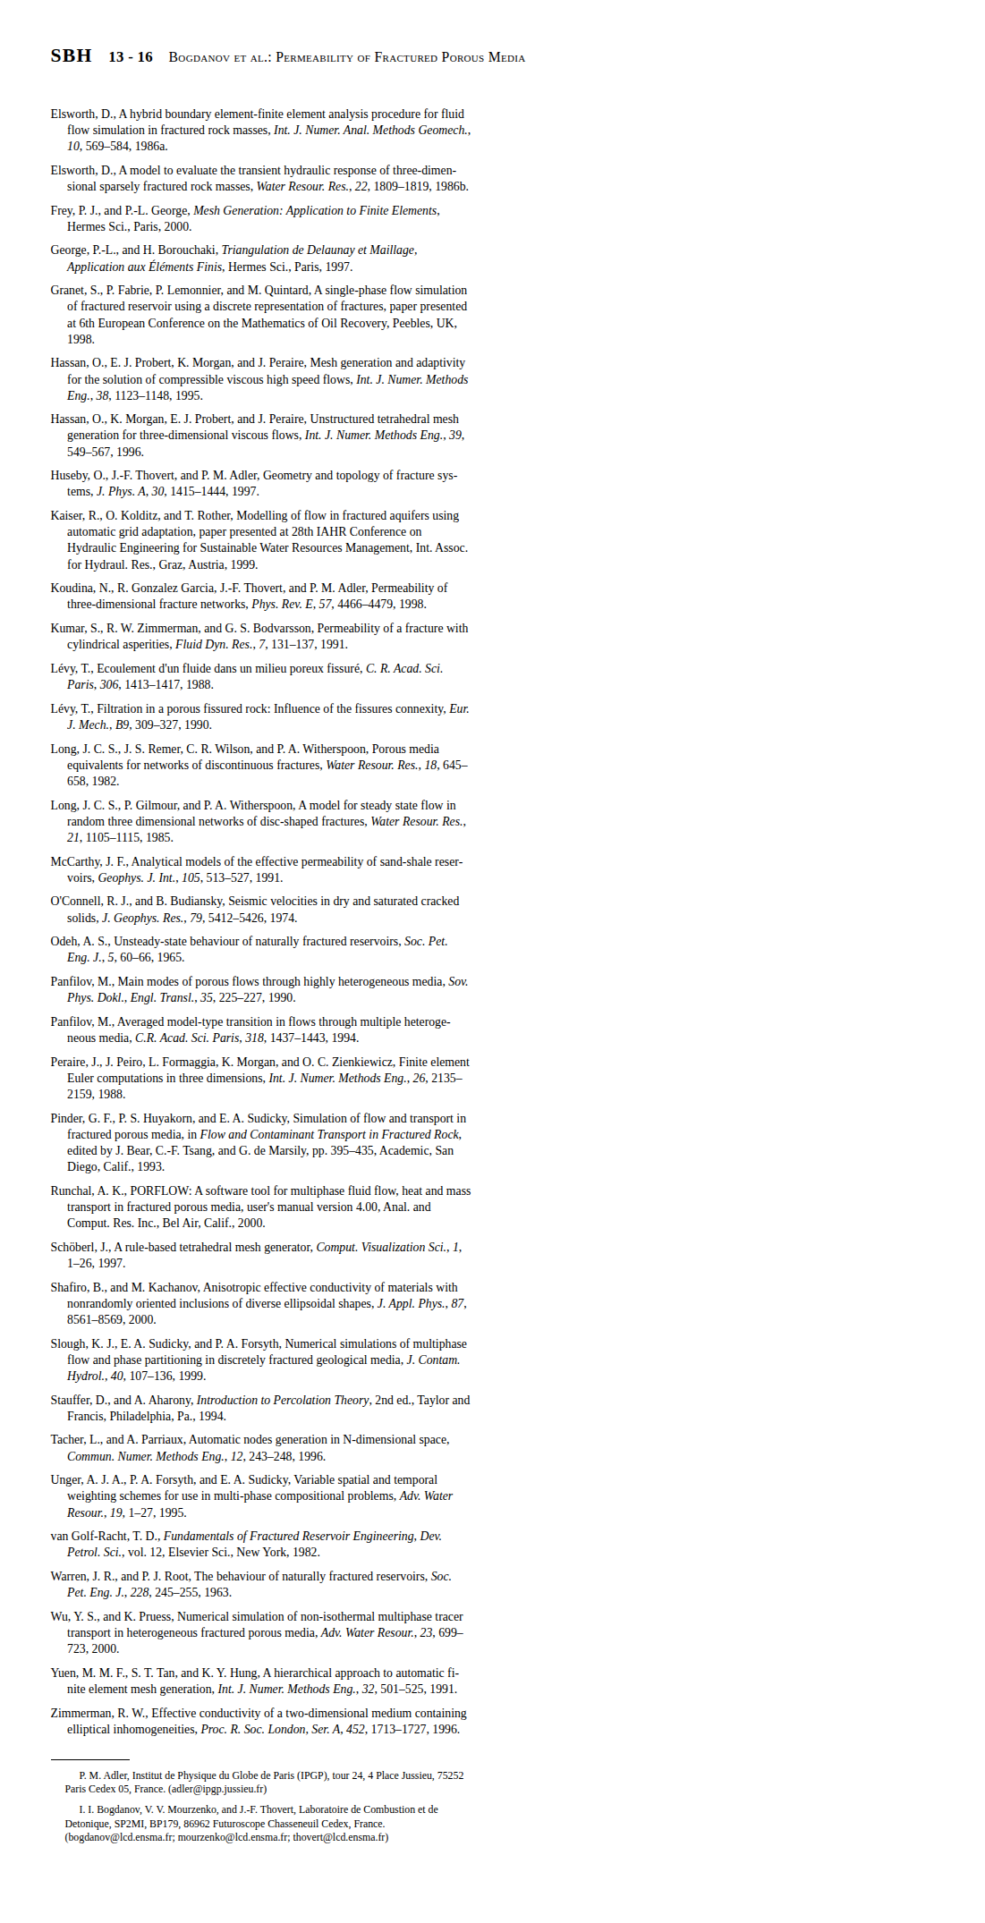SBH 13 - 16 Bogdanov et al.: Permeability of Fractured Porous Media
Elsworth, D., A hybrid boundary element-finite element analysis procedure for fluid flow simulation in fractured rock masses, Int. J. Numer. Anal. Methods Geomech., 10, 569–584, 1986a.
Elsworth, D., A model to evaluate the transient hydraulic response of three-dimensional sparsely fractured rock masses, Water Resour. Res., 22, 1809–1819, 1986b.
Frey, P. J., and P.-L. George, Mesh Generation: Application to Finite Elements, Hermes Sci., Paris, 2000.
George, P.-L., and H. Borouchaki, Triangulation de Delaunay et Maillage, Application aux Éléments Finis, Hermes Sci., Paris, 1997.
Granet, S., P. Fabrie, P. Lemonnier, and M. Quintard, A single-phase flow simulation of fractured reservoir using a discrete representation of fractures, paper presented at 6th European Conference on the Mathematics of Oil Recovery, Peebles, UK, 1998.
Hassan, O., E. J. Probert, K. Morgan, and J. Peraire, Mesh generation and adaptivity for the solution of compressible viscous high speed flows, Int. J. Numer. Methods Eng., 38, 1123–1148, 1995.
Hassan, O., K. Morgan, E. J. Probert, and J. Peraire, Unstructured tetrahedral mesh generation for three-dimensional viscous flows, Int. J. Numer. Methods Eng., 39, 549–567, 1996.
Huseby, O., J.-F. Thovert, and P. M. Adler, Geometry and topology of fracture systems, J. Phys. A, 30, 1415–1444, 1997.
Kaiser, R., O. Kolditz, and T. Rother, Modelling of flow in fractured aquifers using automatic grid adaptation, paper presented at 28th IAHR Conference on Hydraulic Engineering for Sustainable Water Resources Management, Int. Assoc. for Hydraul. Res., Graz, Austria, 1999.
Koudina, N., R. Gonzalez Garcia, J.-F. Thovert, and P. M. Adler, Permeability of three-dimensional fracture networks, Phys. Rev. E, 57, 4466–4479, 1998.
Kumar, S., R. W. Zimmerman, and G. S. Bodvarsson, Permeability of a fracture with cylindrical asperities, Fluid Dyn. Res., 7, 131–137, 1991.
Lévy, T., Ecoulement d'un fluide dans un milieu poreux fissuré, C. R. Acad. Sci. Paris, 306, 1413–1417, 1988.
Lévy, T., Filtration in a porous fissured rock: Influence of the fissures connexity, Eur. J. Mech., B9, 309–327, 1990.
Long, J. C. S., J. S. Remer, C. R. Wilson, and P. A. Witherspoon, Porous media equivalents for networks of discontinuous fractures, Water Resour. Res., 18, 645–658, 1982.
Long, J. C. S., P. Gilmour, and P. A. Witherspoon, A model for steady state flow in random three dimensional networks of disc-shaped fractures, Water Resour. Res., 21, 1105–1115, 1985.
McCarthy, J. F., Analytical models of the effective permeability of sand-shale reservoirs, Geophys. J. Int., 105, 513–527, 1991.
O'Connell, R. J., and B. Budiansky, Seismic velocities in dry and saturated cracked solids, J. Geophys. Res., 79, 5412–5426, 1974.
Odeh, A. S., Unsteady-state behaviour of naturally fractured reservoirs, Soc. Pet. Eng. J., 5, 60–66, 1965.
Panfilov, M., Main modes of porous flows through highly heterogeneous media, Sov. Phys. Dokl., Engl. Transl., 35, 225–227, 1990.
Panfilov, M., Averaged model-type transition in flows through multiple heterogeneous media, C.R. Acad. Sci. Paris, 318, 1437–1443, 1994.
Peraire, J., J. Peiro, L. Formaggia, K. Morgan, and O. C. Zienkiewicz, Finite element Euler computations in three dimensions, Int. J. Numer. Methods Eng., 26, 2135–2159, 1988.
Pinder, G. F., P. S. Huyakorn, and E. A. Sudicky, Simulation of flow and transport in fractured porous media, in Flow and Contaminant Transport in Fractured Rock, edited by J. Bear, C.-F. Tsang, and G. de Marsily, pp. 395–435, Academic, San Diego, Calif., 1993.
Runchal, A. K., PORFLOW: A software tool for multiphase fluid flow, heat and mass transport in fractured porous media, user's manual version 4.00, Anal. and Comput. Res. Inc., Bel Air, Calif., 2000.
Schöberl, J., A rule-based tetrahedral mesh generator, Comput. Visualization Sci., 1, 1–26, 1997.
Shafiro, B., and M. Kachanov, Anisotropic effective conductivity of materials with nonrandomly oriented inclusions of diverse ellipsoidal shapes, J. Appl. Phys., 87, 8561–8569, 2000.
Slough, K. J., E. A. Sudicky, and P. A. Forsyth, Numerical simulations of multiphase flow and phase partitioning in discretely fractured geological media, J. Contam. Hydrol., 40, 107–136, 1999.
Stauffer, D., and A. Aharony, Introduction to Percolation Theory, 2nd ed., Taylor and Francis, Philadelphia, Pa., 1994.
Tacher, L., and A. Parriaux, Automatic nodes generation in N-dimensional space, Commun. Numer. Methods Eng., 12, 243–248, 1996.
Unger, A. J. A., P. A. Forsyth, and E. A. Sudicky, Variable spatial and temporal weighting schemes for use in multi-phase compositional problems, Adv. Water Resour., 19, 1–27, 1995.
van Golf-Racht, T. D., Fundamentals of Fractured Reservoir Engineering, Dev. Petrol. Sci., vol. 12, Elsevier Sci., New York, 1982.
Warren, J. R., and P. J. Root, The behaviour of naturally fractured reservoirs, Soc. Pet. Eng. J., 228, 245–255, 1963.
Wu, Y. S., and K. Pruess, Numerical simulation of non-isothermal multiphase tracer transport in heterogeneous fractured porous media, Adv. Water Resour., 23, 699–723, 2000.
Yuen, M. M. F., S. T. Tan, and K. Y. Hung, A hierarchical approach to automatic finite element mesh generation, Int. J. Numer. Methods Eng., 32, 501–525, 1991.
Zimmerman, R. W., Effective conductivity of a two-dimensional medium containing elliptical inhomogeneities, Proc. R. Soc. London, Ser. A, 452, 1713–1727, 1996.
P. M. Adler, Institut de Physique du Globe de Paris (IPGP), tour 24, 4 Place Jussieu, 75252 Paris Cedex 05, France. (adler@ipgp.jussieu.fr)
I. I. Bogdanov, V. V. Mourzenko, and J.-F. Thovert, Laboratoire de Combustion et de Detonique, SP2MI, BP179, 86962 Futuroscope Chasseneuil Cedex, France. (bogdanov@lcd.ensma.fr; mourzenko@lcd.ensma.fr; thovert@lcd.ensma.fr)